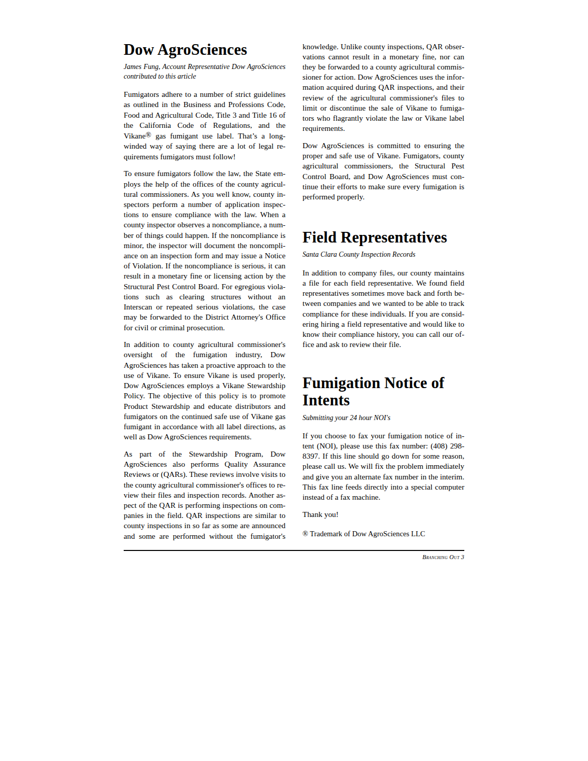Dow AgroSciences
James Fung, Account Representative Dow AgroSciences contributed to this article
Fumigators adhere to a number of strict guidelines as outlined in the Business and Professions Code, Food and Agricultural Code, Title 3 and Title 16 of the California Code of Regulations, and the Vikane® gas fumigant use label. That’s a long-winded way of saying there are a lot of legal requirements fumigators must follow!
To ensure fumigators follow the law, the State employs the help of the offices of the county agricultural commissioners. As you well know, county inspectors perform a number of application inspections to ensure compliance with the law. When a county inspector observes a noncompliance, a number of things could happen. If the noncompliance is minor, the inspector will document the noncompliance on an inspection form and may issue a Notice of Violation. If the noncompliance is serious, it can result in a monetary fine or licensing action by the Structural Pest Control Board. For egregious violations such as clearing structures without an Interscan or repeated serious violations, the case may be forwarded to the District Attorney's Office for civil or criminal prosecution.
In addition to county agricultural commissioner's oversight of the fumigation industry, Dow AgroSciences has taken a proactive approach to the use of Vikane. To ensure Vikane is used properly, Dow AgroSciences employs a Vikane Stewardship Policy. The objective of this policy is to promote Product Stewardship and educate distributors and fumigators on the continued safe use of Vikane gas fumigant in accordance with all label directions, as well as Dow AgroSciences requirements.
As part of the Stewardship Program, Dow AgroSciences also performs Quality Assurance Reviews or (QARs). These reviews involve visits to the county agricultural commissioner's offices to review their files and inspection records. Another aspect of the QAR is performing inspections on companies in the field. QAR inspections are similar to county inspections in so far as some are announced and some are performed without the fumigator's knowledge. Unlike county inspections, QAR observations cannot result in a monetary fine, nor can they be forwarded to a county agricultural commissioner for action. Dow AgroSciences uses the information acquired during QAR inspections, and their review of the agricultural commissioner's files to limit or discontinue the sale of Vikane to fumigators who flagrantly violate the law or Vikane label requirements.
Dow AgroSciences is committed to ensuring the proper and safe use of Vikane. Fumigators, county agricultural commissioners, the Structural Pest Control Board, and Dow AgroSciences must continue their efforts to make sure every fumigation is performed properly.
Field Representatives
Santa Clara County Inspection Records
In addition to company files, our county maintains a file for each field representative. We found field representatives sometimes move back and forth between companies and we wanted to be able to track compliance for these individuals. If you are considering hiring a field representative and would like to know their compliance history, you can call our office and ask to review their file.
Fumigation Notice of Intents
Submitting your 24 hour NOI's
If you choose to fax your fumigation notice of intent (NOI), please use this fax number: (408) 298-8397. If this line should go down for some reason, please call us. We will fix the problem immediately and give you an alternate fax number in the interim. This fax line feeds directly into a special computer instead of a fax machine.
Thank you!
® Trademark of Dow AgroSciences LLC
Branching Out 3